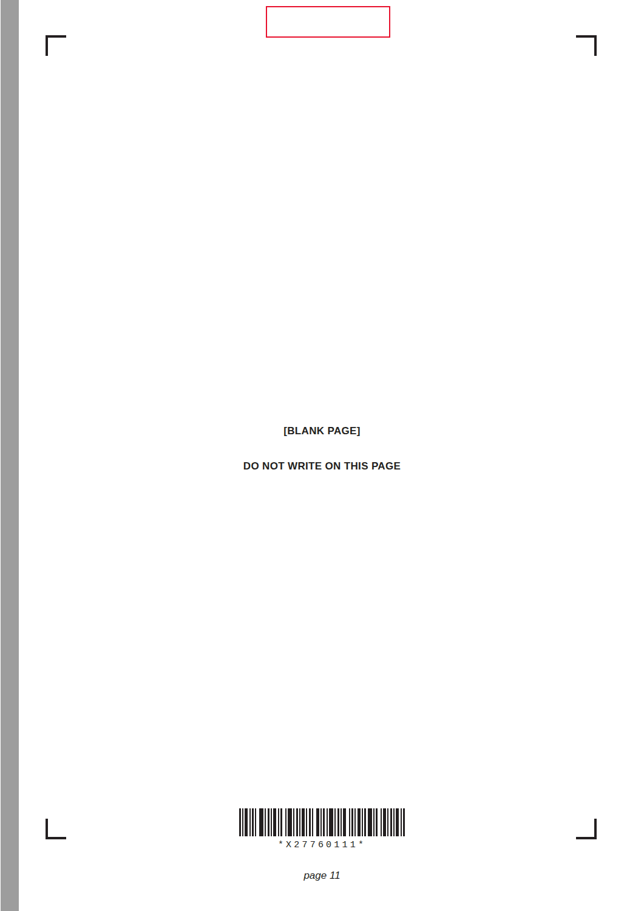[BLANK PAGE]
DO NOT WRITE ON THIS PAGE
*X27760111*
page 11